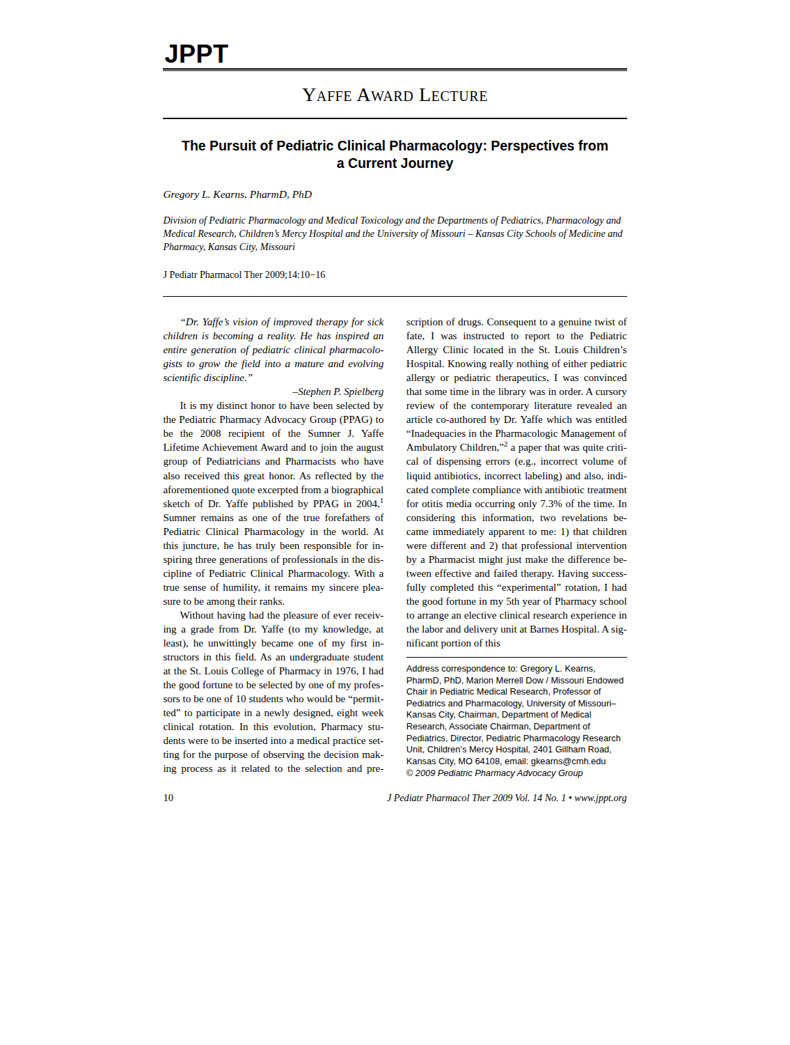JPPT
Yaffe Award Lecture
The Pursuit of Pediatric Clinical Pharmacology: Perspectives from a Current Journey
Gregory L. Kearns, PharmD, PhD
Division of Pediatric Pharmacology and Medical Toxicology and the Departments of Pediatrics, Pharmacology and Medical Research, Children’s Mercy Hospital and the University of Missouri – Kansas City Schools of Medicine and Pharmacy, Kansas City, Missouri
J Pediatr Pharmacol Ther 2009;14:10−16
“Dr. Yaffe’s vision of improved therapy for sick children is becoming a reality. He has inspired an entire generation of pediatric clinical pharmacologists to grow the field into a mature and evolving scientific discipline.”
–Stephen P. Spielberg
It is my distinct honor to have been selected by the Pediatric Pharmacy Advocacy Group (PPAG) to be the 2008 recipient of the Sumner J. Yaffe Lifetime Achievement Award and to join the august group of Pediatricians and Pharmacists who have also received this great honor. As reflected by the aforementioned quote excerpted from a biographical sketch of Dr. Yaffe published by PPAG in 2004,1 Sumner remains as one of the true forefathers of Pediatric Clinical Pharmacology in the world. At this juncture, he has truly been responsible for inspiring three generations of professionals in the discipline of Pediatric Clinical Pharmacology. With a true sense of humility, it remains my sincere pleasure to be among their ranks.
Without having had the pleasure of ever receiving a grade from Dr. Yaffe (to my knowledge, at least), he unwittingly became one of my first instructors in this field. As an undergraduate student at the St. Louis College of Pharmacy in 1976, I had the good fortune to be selected by one of my professors to be one of 10 students who would be “permitted” to participate in a newly designed, eight week clinical rotation. In this evolution, Pharmacy students were to be inserted into a medical practice setting for the purpose of observing the decision making process as it related to the selection and prescription of drugs. Consequent to a genuine twist of fate, I was instructed to report to the Pediatric Allergy Clinic located in the St. Louis Children’s Hospital. Knowing really nothing of either pediatric allergy or pediatric therapeutics, I was convinced that some time in the library was in order. A cursory review of the contemporary literature revealed an article co-authored by Dr. Yaffe which was entitled “Inadequacies in the Pharmacologic Management of Ambulatory Children,”2 a paper that was quite critical of dispensing errors (e.g., incorrect volume of liquid antibiotics, incorrect labeling) and also, indicated complete compliance with antibiotic treatment for otitis media occurring only 7.3% of the time. In considering this information, two revelations became immediately apparent to me: 1) that children were different and 2) that professional intervention by a Pharmacist might just make the difference between effective and failed therapy. Having successfully completed this “experimental” rotation, I had the good fortune in my 5th year of Pharmacy school to arrange an elective clinical research experience in the labor and delivery unit at Barnes Hospital. A significant portion of this
Address correspondence to: Gregory L. Kearns, PharmD, PhD, Marion Merrell Dow / Missouri Endowed Chair in Pediatric Medical Research, Professor of Pediatrics and Pharmacology, University of Missouri–Kansas City, Chairman, Department of Medical Research, Associate Chairman, Department of Pediatrics, Director, Pediatric Pharmacology Research Unit, Children’s Mercy Hospital, 2401 Gillham Road, Kansas City, MO 64108, email: gkearns@cmh.edu
© 2009 Pediatric Pharmacy Advocacy Group
10
J Pediatr Pharmacol Ther 2009 Vol. 14 No. 1 • www.jppt.org